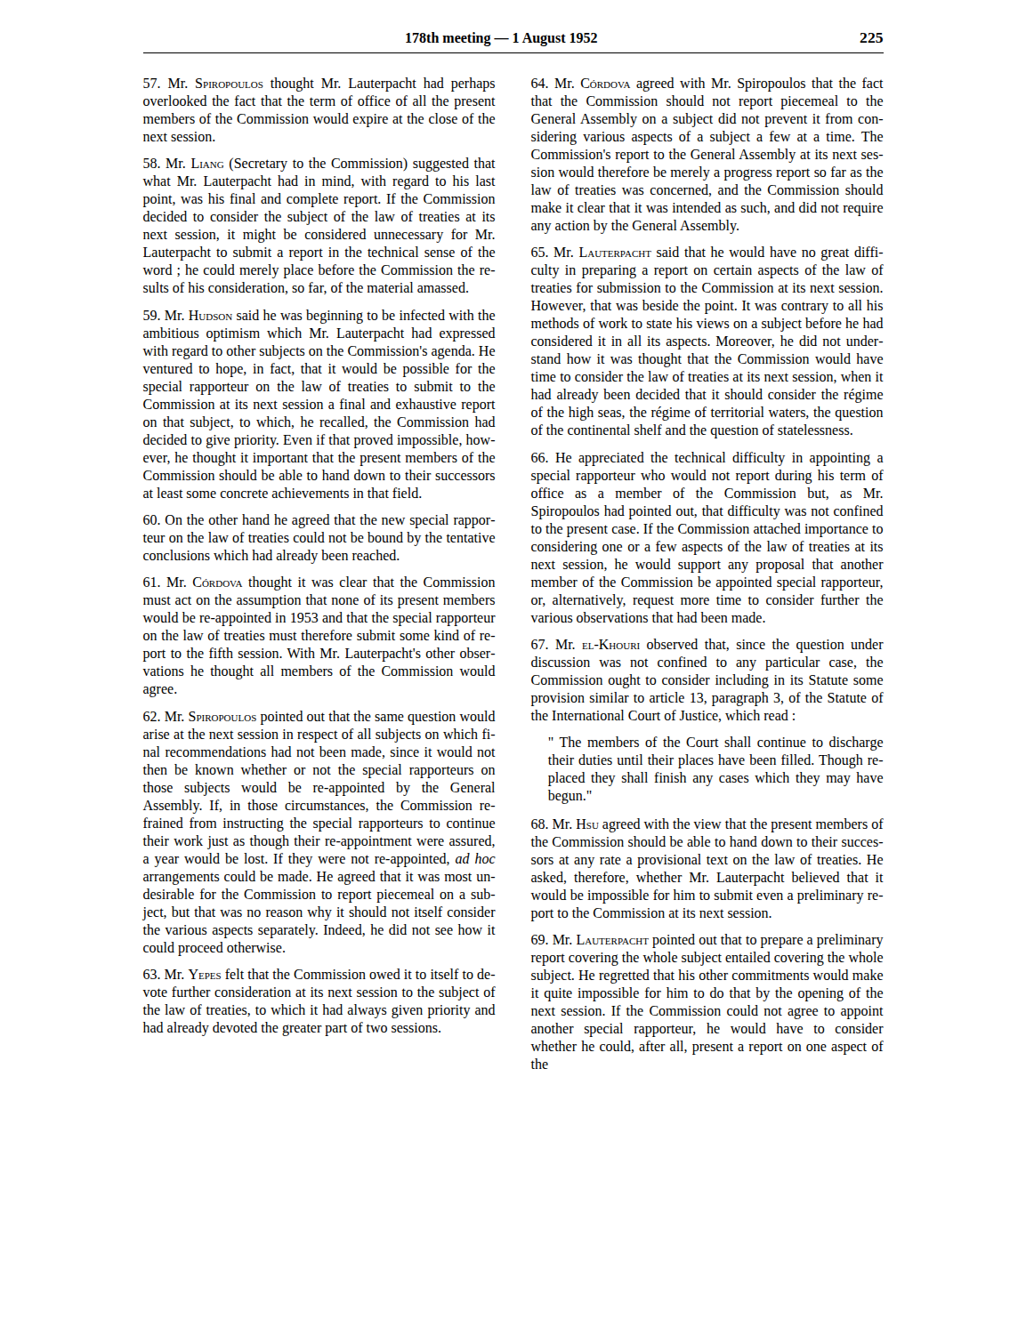178th meeting — 1 August 1952 225
57. Mr. Spiropoulos thought Mr. Lauterpacht had perhaps overlooked the fact that the term of office of all the present members of the Commission would expire at the close of the next session.
58. Mr. Liang (Secretary to the Commission) suggested that what Mr. Lauterpacht had in mind, with regard to his last point, was his final and complete report. If the Commission decided to consider the subject of the law of treaties at its next session, it might be considered unnecessary for Mr. Lauterpacht to submit a report in the technical sense of the word ; he could merely place before the Commission the results of his consideration, so far, of the material amassed.
59. Mr. Hudson said he was beginning to be infected with the ambitious optimism which Mr. Lauterpacht had expressed with regard to other subjects on the Commission's agenda. He ventured to hope, in fact, that it would be possible for the special rapporteur on the law of treaties to submit to the Commission at its next session a final and exhaustive report on that subject, to which, he recalled, the Commission had decided to give priority. Even if that proved impossible, however, he thought it important that the present members of the Commission should be able to hand down to their successors at least some concrete achievements in that field.
60. On the other hand he agreed that the new special rapporteur on the law of treaties could not be bound by the tentative conclusions which had already been reached.
61. Mr. Córdova thought it was clear that the Commission must act on the assumption that none of its present members would be re-appointed in 1953 and that the special rapporteur on the law of treaties must therefore submit some kind of report to the fifth session. With Mr. Lauterpacht's other observations he thought all members of the Commission would agree.
62. Mr. Spiropoulos pointed out that the same question would arise at the next session in respect of all subjects on which final recommendations had not been made, since it would not then be known whether or not the special rapporteurs on those subjects would be re-appointed by the General Assembly. If, in those circumstances, the Commission refrained from instructing the special rapporteurs to continue their work just as though their re-appointment were assured, a year would be lost. If they were not re-appointed, ad hoc arrangements could be made. He agreed that it was most undesirable for the Commission to report piecemeal on a subject, but that was no reason why it should not itself consider the various aspects separately. Indeed, he did not see how it could proceed otherwise.
63. Mr. Yepes felt that the Commission owed it to itself to devote further consideration at its next session to the subject of the law of treaties, to which it had always given priority and had already devoted the greater part of two sessions.
64. Mr. Córdova agreed with Mr. Spiropoulos that the fact that the Commission should not report piecemeal to the General Assembly on a subject did not prevent it from considering various aspects of a subject a few at a time. The Commission's report to the General Assembly at its next session would therefore be merely a progress report so far as the law of treaties was concerned, and the Commission should make it clear that it was intended as such, and did not require any action by the General Assembly.
65. Mr. Lauterpacht said that he would have no great difficulty in preparing a report on certain aspects of the law of treaties for submission to the Commission at its next session. However, that was beside the point. It was contrary to all his methods of work to state his views on a subject before he had considered it in all its aspects. Moreover, he did not understand how it was thought that the Commission would have time to consider the law of treaties at its next session, when it had already been decided that it should consider the régime of the high seas, the régime of territorial waters, the question of the continental shelf and the question of statelessness.
66. He appreciated the technical difficulty in appointing a special rapporteur who would not report during his term of office as a member of the Commission but, as Mr. Spiropoulos had pointed out, that difficulty was not confined to the present case. If the Commission attached importance to considering one or a few aspects of the law of treaties at its next session, he would support any proposal that another member of the Commission be appointed special rapporteur, or, alternatively, request more time to consider further the various observations that had been made.
67. Mr. el-Khouri observed that, since the question under discussion was not confined to any particular case, the Commission ought to consider including in its Statute some provision similar to article 13, paragraph 3, of the Statute of the International Court of Justice, which read :
" The members of the Court shall continue to discharge their duties until their places have been filled. Though replaced they shall finish any cases which they may have begun."
68. Mr. Hsu agreed with the view that the present members of the Commission should be able to hand down to their successors at any rate a provisional text on the law of treaties. He asked, therefore, whether Mr. Lauterpacht believed that it would be impossible for him to submit even a preliminary report to the Commission at its next session.
69. Mr. Lauterpacht pointed out that to prepare a preliminary report covering the whole subject entailed covering the whole subject. He regretted that his other commitments would make it quite impossible for him to do that by the opening of the next session. If the Commission could not agree to appoint another special rapporteur, he would have to consider whether he could, after all, present a report on one aspect of the